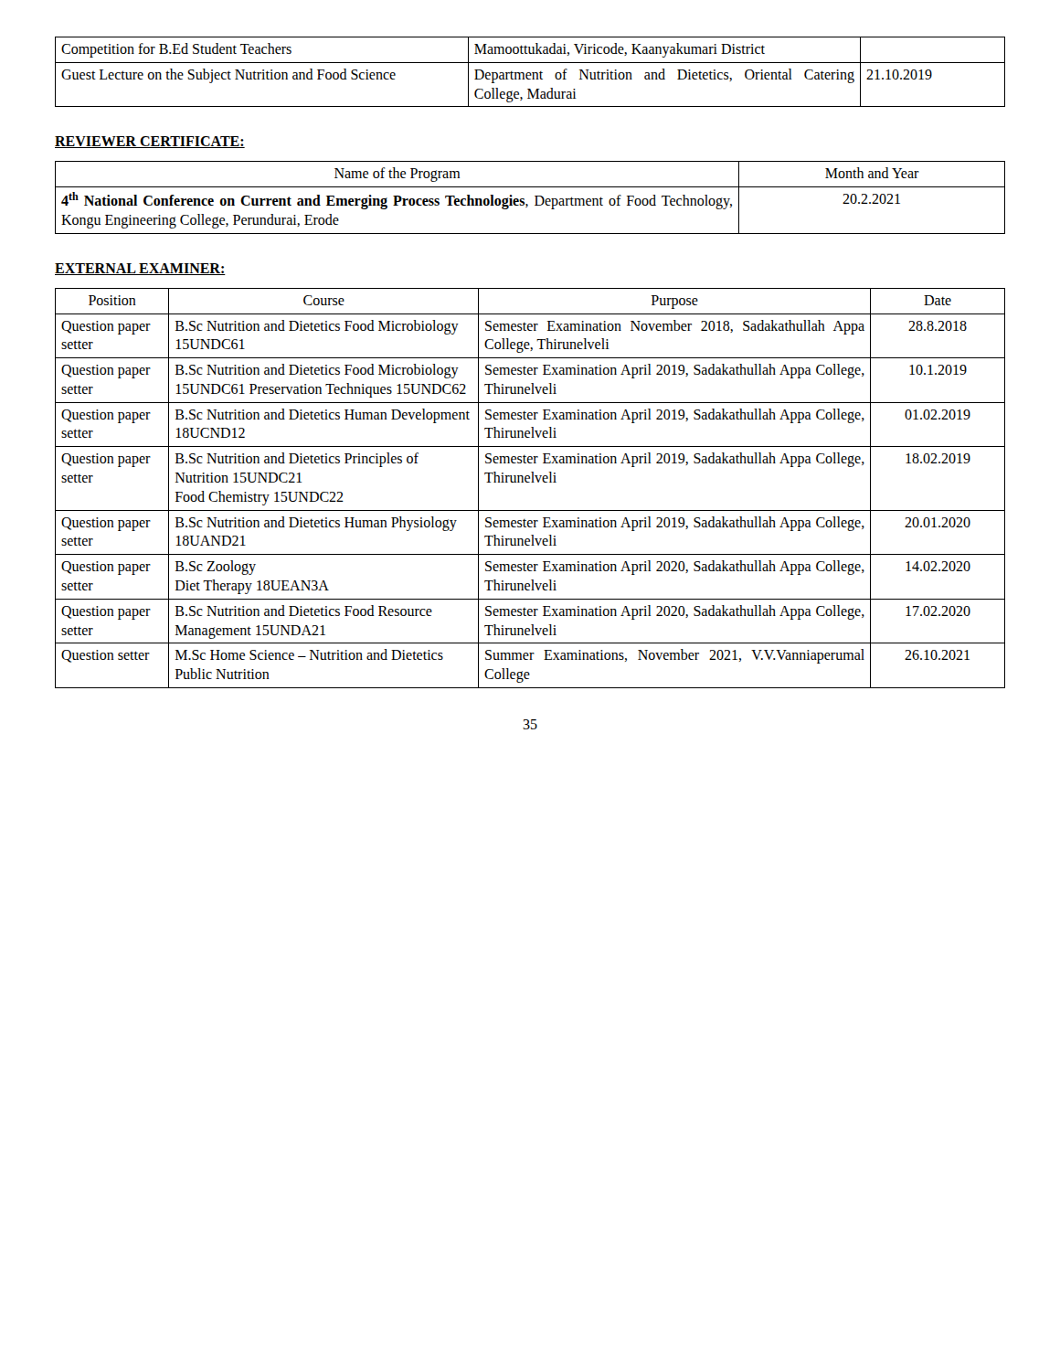| Competition for B.Ed Student Teachers | Mamoottukadai, Viricode, Kaanyakumari District | |
| Guest Lecture on the Subject Nutrition and Food Science | Department of Nutrition and Dietetics, Oriental Catering College, Madurai | 21.10.2019 |
REVIEWER CERTIFICATE:
| Name of the Program | Month and Year |
| --- | --- |
| 4 th National Conference on Current and Emerging Process Technologies , Department of Food Technology, Kongu Engineering College, Perundurai, Erode | 20.2.2021 |
EXTERNAL EXAMINER:
| Position | Course | Purpose | Date |
| --- | --- | --- | --- |
| Question paper setter | B.Sc Nutrition and Dietetics Food Microbiology 15UNDC61 | Semester Examination November 2018, Sadakathullah Appa College, Thirunelveli | 28.8.2018 |
| Question paper setter | B.Sc Nutrition and Dietetics Food Microbiology 15UNDC61 Preservation Techniques 15UNDC62 | Semester Examination April 2019, Sadakathullah Appa College, Thirunelveli | 10.1.2019 |
| Question paper setter | B.Sc Nutrition and Dietetics Human Development 18UCND12 | Semester Examination April 2019, Sadakathullah Appa College, Thirunelveli | 01.02.2019 |
| Question paper setter | B.Sc Nutrition and Dietetics Principles of Nutrition 15UNDC21 Food Chemistry 15UNDC22 | Semester Examination April 2019, Sadakathullah Appa College, Thirunelveli | 18.02.2019 |
| Question paper setter | B.Sc Nutrition and Dietetics Human Physiology 18UAND21 | Semester Examination April 2019, Sadakathullah Appa College, Thirunelveli | 20.01.2020 |
| Question paper setter | B.Sc Zoology Diet Therapy 18UEAN3A | Semester Examination April 2020, Sadakathullah Appa College, Thirunelveli | 14.02.2020 |
| Question paper setter | B.Sc Nutrition and Dietetics Food Resource Management 15UNDA21 | Semester Examination April 2020, Sadakathullah Appa College, Thirunelveli | 17.02.2020 |
| Question setter | M.Sc Home Science – Nutrition and Dietetics Public Nutrition | Summer Examinations, November 2021, V.V.Vanniaperumal College | 26.10.2021 |
35